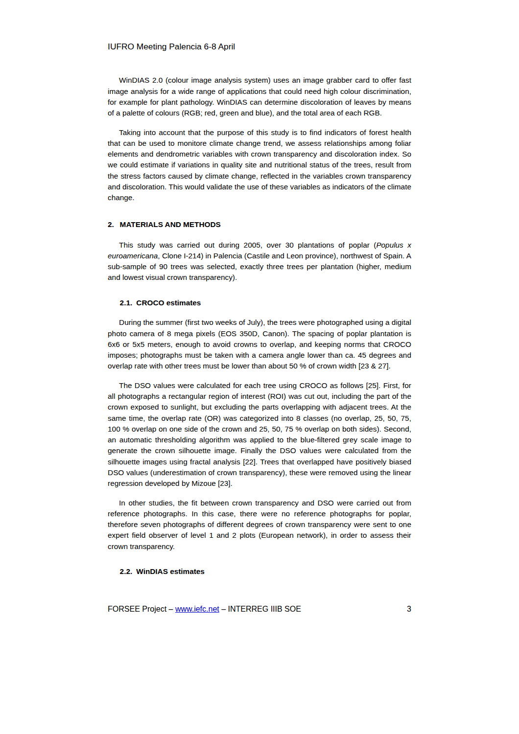IUFRO Meeting Palencia 6-8 April
WinDIAS 2.0 (colour image analysis system) uses an image grabber card to offer fast image analysis for a wide range of applications that could need high colour discrimination, for example for plant pathology. WinDIAS can determine discoloration of leaves by means of a palette of colours (RGB; red, green and blue), and the total area of each RGB.
Taking into account that the purpose of this study is to find indicators of forest health that can be used to monitore climate change trend, we assess relationships among foliar elements and dendrometric variables with crown transparency and discoloration index. So we could estimate if variations in quality site and nutritional status of the trees, result from the stress factors caused by climate change, reflected in the variables crown transparency and discoloration. This would validate the use of these variables as indicators of the climate change.
2. MATERIALS AND METHODS
This study was carried out during 2005, over 30 plantations of poplar (Populus x euroamericana, Clone I-214) in Palencia (Castile and Leon province), northwest of Spain. A sub-sample of 90 trees was selected, exactly three trees per plantation (higher, medium and lowest visual crown transparency).
2.1. CROCO estimates
During the summer (first two weeks of July), the trees were photographed using a digital photo camera of 8 mega pixels (EOS 350D, Canon). The spacing of poplar plantation is 6x6 or 5x5 meters, enough to avoid crowns to overlap, and keeping norms that CROCO imposes; photographs must be taken with a camera angle lower than ca. 45 degrees and overlap rate with other trees must be lower than about 50 % of crown width [23 & 27].
The DSO values were calculated for each tree using CROCO as follows [25]. First, for all photographs a rectangular region of interest (ROI) was cut out, including the part of the crown exposed to sunlight, but excluding the parts overlapping with adjacent trees. At the same time, the overlap rate (OR) was categorized into 8 classes (no overlap, 25, 50, 75, 100 % overlap on one side of the crown and 25, 50, 75 % overlap on both sides). Second, an automatic thresholding algorithm was applied to the blue-filtered grey scale image to generate the crown silhouette image. Finally the DSO values were calculated from the silhouette images using fractal analysis [22]. Trees that overlapped have positively biased DSO values (underestimation of crown transparency), these were removed using the linear regression developed by Mizoue [23].
In other studies, the fit between crown transparency and DSO were carried out from reference photographs. In this case, there were no reference photographs for poplar, therefore seven photographs of different degrees of crown transparency were sent to one expert field observer of level 1 and 2 plots (European network), in order to assess their crown transparency.
2.2. WinDIAS estimates
FORSEE Project – www.iefc.net – INTERREG IIIB SOE 3